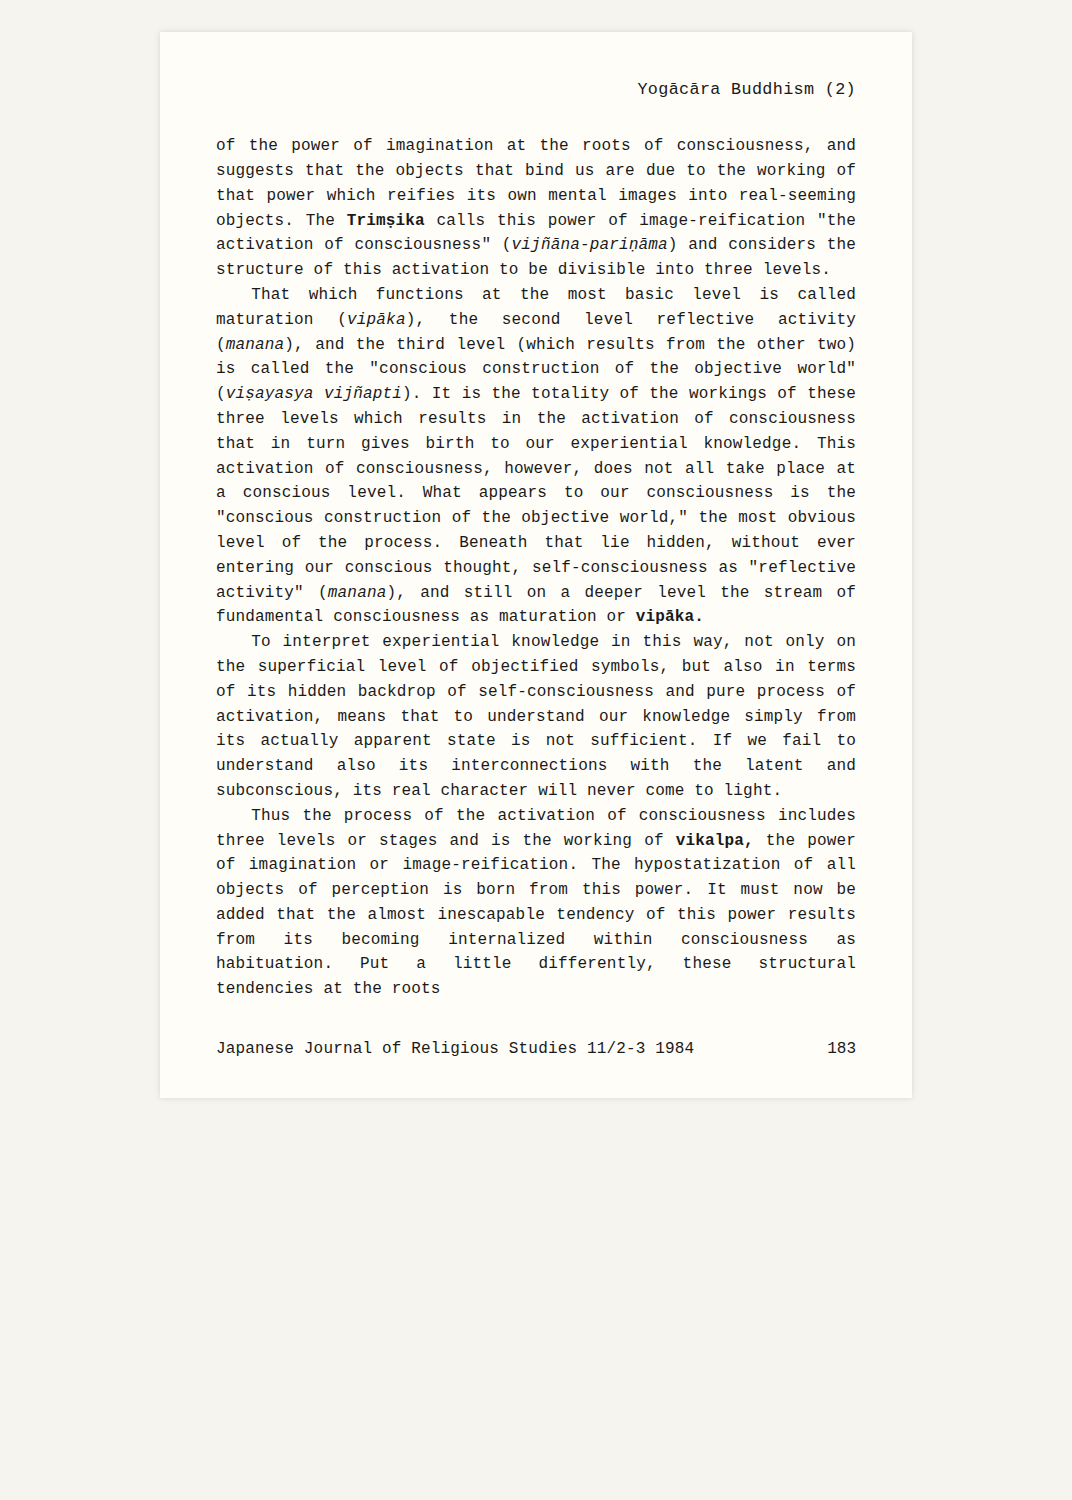Yogācāra Buddhism (2)
of the power of imagination at the roots of consciousness, and suggests that the objects that bind us are due to the working of that power which reifies its own mental images into real-seeming objects. The Trimṣika calls this power of image-reification "the activation of consciousness" (vijñāna-pariṇāma) and considers the structure of this activation to be divisible into three levels.
That which functions at the most basic level is called maturation (vipāka), the second level reflective activity (manana), and the third level (which results from the other two) is called the "conscious construction of the objective world" (viṣayasya vijñapti). It is the totality of the workings of these three levels which results in the activation of consciousness that in turn gives birth to our experiential knowledge. This activation of consciousness, however, does not all take place at a conscious level. What appears to our consciousness is the "conscious construction of the objective world," the most obvious level of the process. Beneath that lie hidden, without ever entering our conscious thought, self-consciousness as "reflective activity" (manana), and still on a deeper level the stream of fundamental consciousness as maturation or vipāka.
To interpret experiential knowledge in this way, not only on the superficial level of objectified symbols, but also in terms of its hidden backdrop of self-consciousness and pure process of activation, means that to understand our knowledge simply from its actually apparent state is not sufficient. If we fail to understand also its interconnections with the latent and subconscious, its real character will never come to light.
Thus the process of the activation of consciousness includes three levels or stages and is the working of vikalpa, the power of imagination or image-reification. The hypostatization of all objects of perception is born from this power. It must now be added that the almost inescapable tendency of this power results from its becoming internalized within consciousness as habituation. Put a little differently, these structural tendencies at the roots
Japanese Journal of Religious Studies 11/2-3 1984 183